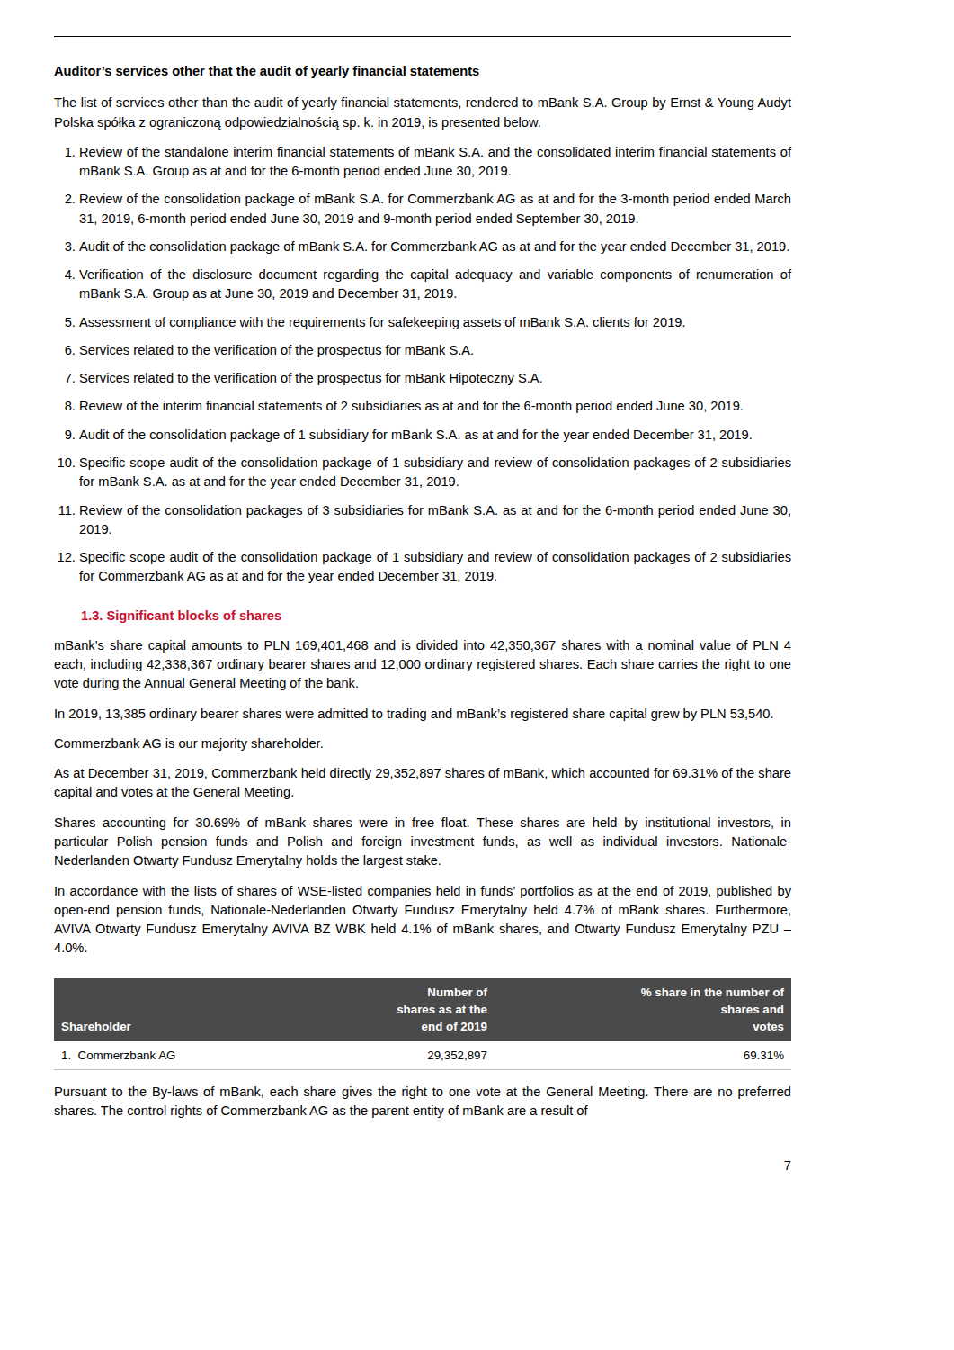Auditor’s services other that the audit of yearly financial statements
The list of services other than the audit of yearly financial statements, rendered to mBank S.A. Group by Ernst & Young Audyt Polska spółka z ograniczoną odpowiedzialnością sp. k. in 2019, is presented below.
Review of the standalone interim financial statements of mBank S.A. and the consolidated interim financial statements of mBank S.A. Group as at and for the 6-month period ended June 30, 2019.
Review of the consolidation package of mBank S.A. for Commerzbank AG as at and for the 3-month period ended March 31, 2019, 6-month period ended June 30, 2019 and 9-month period ended September 30, 2019.
Audit of the consolidation package of mBank S.A. for Commerzbank AG as at and for the year ended December 31, 2019.
Verification of the disclosure document regarding the capital adequacy and variable components of renumeration of mBank S.A. Group as at June 30, 2019 and December 31, 2019.
Assessment of compliance with the requirements for safekeeping assets of mBank S.A. clients for 2019.
Services related to the verification of the prospectus for mBank S.A.
Services related to the verification of the prospectus for mBank Hipoteczny S.A.
Review of the interim financial statements of 2 subsidiaries as at and for the 6-month period ended June 30, 2019.
Audit of the consolidation package of 1 subsidiary for mBank S.A. as at and for the year ended December 31, 2019.
Specific scope audit of the consolidation package of 1 subsidiary and review of consolidation packages of 2 subsidiaries for mBank S.A. as at and for the year ended December 31, 2019.
Review of the consolidation packages of 3 subsidiaries for mBank S.A. as at and for the 6-month period ended June 30, 2019.
Specific scope audit of the consolidation package of 1 subsidiary and review of consolidation packages of 2 subsidiaries for Commerzbank AG as at and for the year ended December 31, 2019.
1.3. Significant blocks of shares
mBank’s share capital amounts to PLN 169,401,468 and is divided into 42,350,367 shares with a nominal value of PLN 4 each, including 42,338,367 ordinary bearer shares and 12,000 ordinary registered shares. Each share carries the right to one vote during the Annual General Meeting of the bank.
In 2019, 13,385 ordinary bearer shares were admitted to trading and mBank’s registered share capital grew by PLN 53,540.
Commerzbank AG is our majority shareholder.
As at December 31, 2019, Commerzbank held directly 29,352,897 shares of mBank, which accounted for 69.31% of the share capital and votes at the General Meeting.
Shares accounting for 30.69% of mBank shares were in free float. These shares are held by institutional investors, in particular Polish pension funds and Polish and foreign investment funds, as well as individual investors. Nationale-Nederlanden Otwarty Fundusz Emerytalny holds the largest stake.
In accordance with the lists of shares of WSE-listed companies held in funds’ portfolios as at the end of 2019, published by open-end pension funds, Nationale-Nederlanden Otwarty Fundusz Emerytalny held 4.7% of mBank shares. Furthermore, AVIVA Otwarty Fundusz Emerytalny AVIVA BZ WBK held 4.1% of mBank shares, and Otwarty Fundusz Emerytalny PZU – 4.0%.
| Shareholder | Number of shares as at the end of 2019 | % share in the number of shares and votes |
| --- | --- | --- |
| 1. Commerzbank AG | 29,352,897 | 69.31% |
Pursuant to the By-laws of mBank, each share gives the right to one vote at the General Meeting. There are no preferred shares. The control rights of Commerzbank AG as the parent entity of mBank are a result of
7